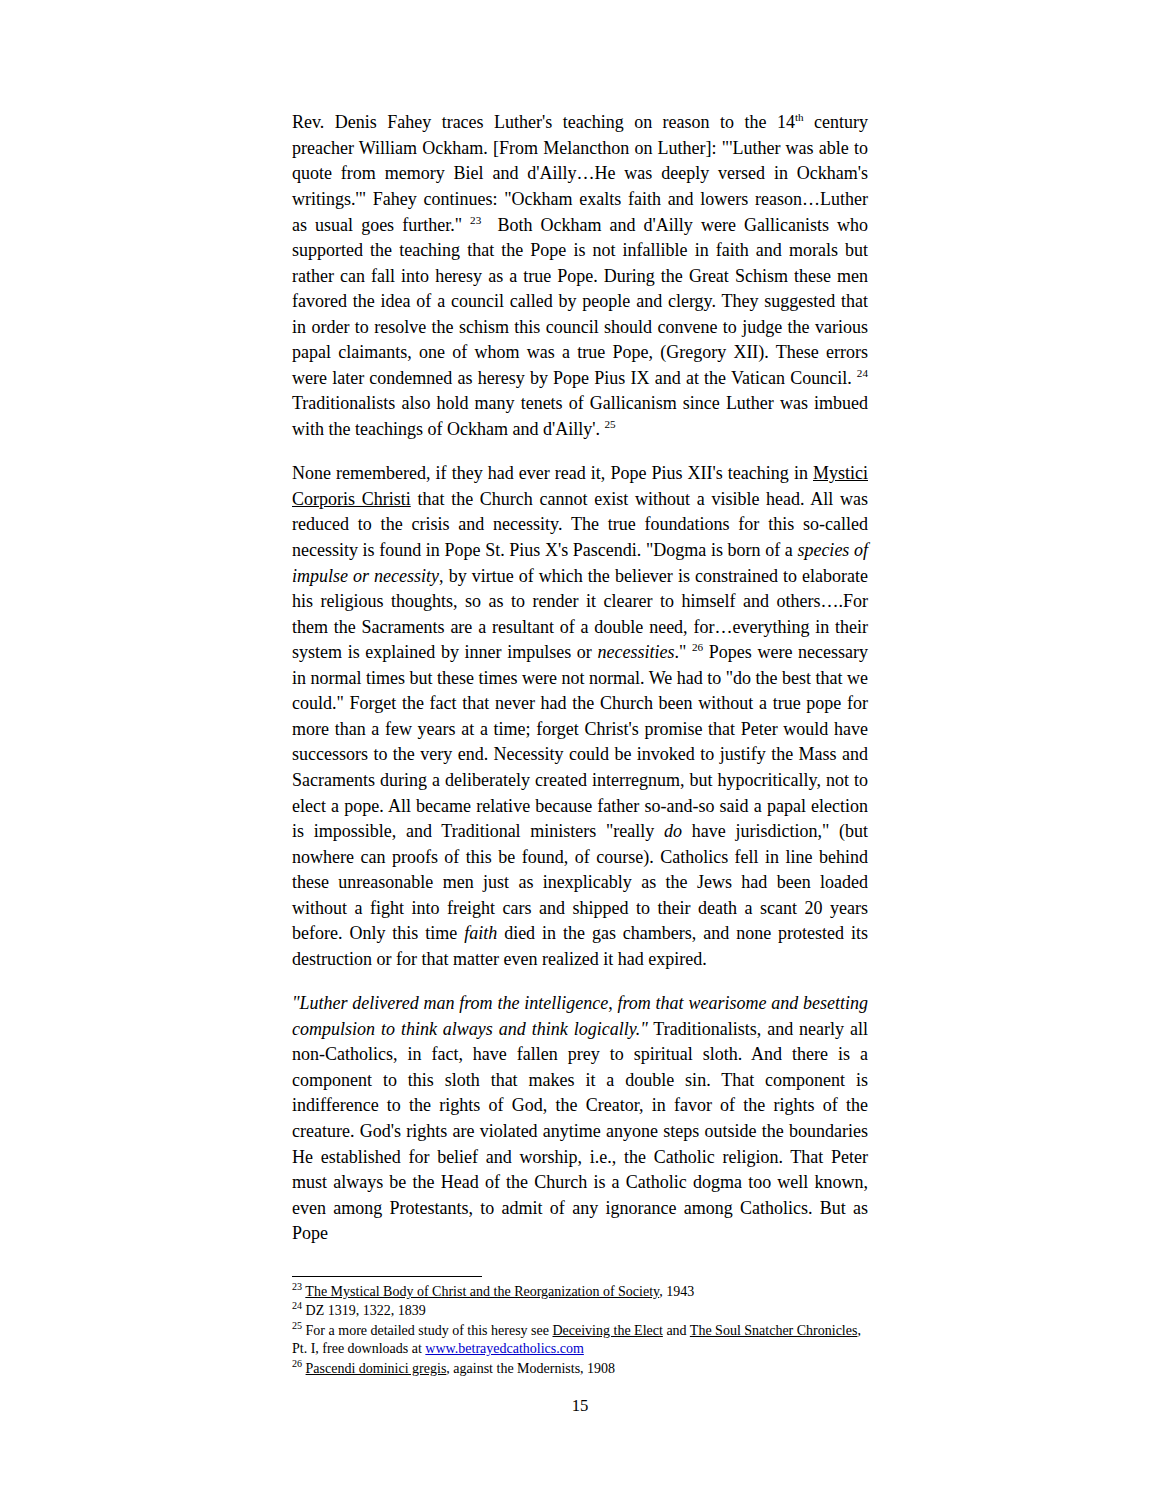Rev. Denis Fahey traces Luther's teaching on reason to the 14th century preacher William Ockham. [From Melancthon on Luther]: "'Luther was able to quote from memory Biel and d'Ailly…He was deeply versed in Ockham's writings.'" Fahey continues: "Ockham exalts faith and lowers reason…Luther as usual goes further." 23 Both Ockham and d'Ailly were Gallicanists who supported the teaching that the Pope is not infallible in faith and morals but rather can fall into heresy as a true Pope. During the Great Schism these men favored the idea of a council called by people and clergy. They suggested that in order to resolve the schism this council should convene to judge the various papal claimants, one of whom was a true Pope, (Gregory XII). These errors were later condemned as heresy by Pope Pius IX and at the Vatican Council. 24 Traditionalists also hold many tenets of Gallicanism since Luther was imbued with the teachings of Ockham and d'Ailly'. 25
None remembered, if they had ever read it, Pope Pius XII's teaching in Mystici Corporis Christi that the Church cannot exist without a visible head. All was reduced to the crisis and necessity. The true foundations for this so-called necessity is found in Pope St. Pius X's Pascendi. "Dogma is born of a species of impulse or necessity, by virtue of which the believer is constrained to elaborate his religious thoughts, so as to render it clearer to himself and others….For them the Sacraments are a resultant of a double need, for…everything in their system is explained by inner impulses or necessities." 26 Popes were necessary in normal times but these times were not normal. We had to "do the best that we could." Forget the fact that never had the Church been without a true pope for more than a few years at a time; forget Christ's promise that Peter would have successors to the very end. Necessity could be invoked to justify the Mass and Sacraments during a deliberately created interregnum, but hypocritically, not to elect a pope. All became relative because father so-and-so said a papal election is impossible, and Traditional ministers "really do have jurisdiction," (but nowhere can proofs of this be found, of course). Catholics fell in line behind these unreasonable men just as inexplicably as the Jews had been loaded without a fight into freight cars and shipped to their death a scant 20 years before. Only this time faith died in the gas chambers, and none protested its destruction or for that matter even realized it had expired.
"Luther delivered man from the intelligence, from that wearisome and besetting compulsion to think always and think logically." Traditionalists, and nearly all non-Catholics, in fact, have fallen prey to spiritual sloth. And there is a component to this sloth that makes it a double sin. That component is indifference to the rights of God, the Creator, in favor of the rights of the creature. God's rights are violated anytime anyone steps outside the boundaries He established for belief and worship, i.e., the Catholic religion. That Peter must always be the Head of the Church is a Catholic dogma too well known, even among Protestants, to admit of any ignorance among Catholics. But as Pope
23 The Mystical Body of Christ and the Reorganization of Society, 1943
24 DZ 1319, 1322, 1839
25 For a more detailed study of this heresy see Deceiving the Elect and The Soul Snatcher Chronicles, Pt. I, free downloads at www.betrayedcatholics.com
26 Pascendi dominici gregis, against the Modernists, 1908
15